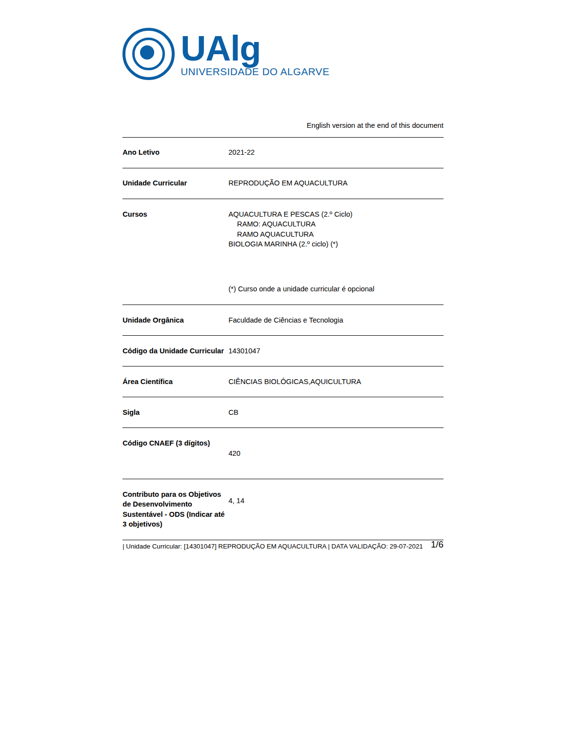UAlg
UNIVERSIDADE DO ALGARVE
English version at the end of this document
| Ano Letivo | 2021-22 |
| Unidade Curricular | REPRODUÇÃO EM AQUACULTURA |
| Cursos | AQUACULTURA E PESCAS (2.º Ciclo) RAMO: AQUACULTURA RAMO AQUACULTURA BIOLOGIA MARINHA (2.º ciclo) (*) (*) Curso onde a unidade curricular é opcional |
| Unidade Orgânica | Faculdade de Ciências e Tecnologia |
| Código da Unidade Curricular | 14301047 |
| Área Científica | CIÊNCIAS BIOLÓGICAS,AQUICULTURA |
| Sigla | CB |
| Código CNAEF (3 dígitos) | 420 |
| Contributo para os Objetivos de Desenvolvimento Sustentável - ODS (Indicar até 3 objetivos) | 4, 14 |
| Unidade Curricular: [14301047] REPRODUÇÃO EM AQUACULTURA | DATA VALIDAÇÃO: 29-07-2021
1/6